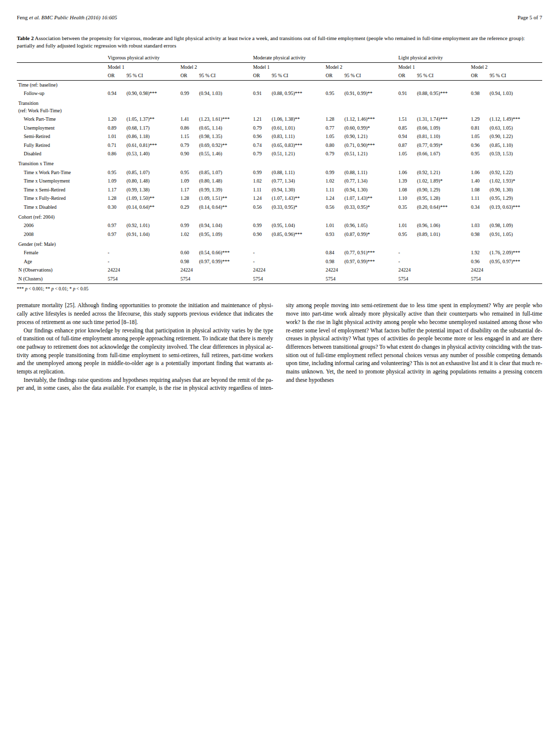Feng et al. BMC Public Health (2016) 16:605
Page 5 of 7
Table 2 Association between the propensity for vigorous, moderate and light physical activity at least twice a week, and transitions out of full-time employment (people who remained in full-time employment are the reference group): partially and fully adjusted logistic regression with robust standard errors
| | Vigorous physical activity | Moderate physical activity | Light physical activity |
| --- | --- | --- | --- |
| | Model 1 | Model 2 | Model 1 | Model 2 | Model 1 | Model 2 |
| | OR | 95 % CI | OR | 95 % CI | OR | 95 % CI | OR | 95 % CI | OR | 95 % CI | OR | 95 % CI |
| Time (ref: baseline) | | | | | | | | | | | | |
| Follow-up | 0.94 | (0.90, 0.98)*** | 0.99 | (0.94, 1.03) | 0.91 | (0.88, 0.95)*** | 0.95 | (0.91, 0.99)** | 0.91 | (0.88, 0.95)*** | 0.98 | (0.94, 1.03) |
| Transition (ref: Work Full-Time) | | | | | | | | | | | | |
| Work Part-Time | 1.20 | (1.05, 1.37)** | 1.41 | (1.23, 1.61)*** | 1.21 | (1.06, 1.38)** | 1.28 | (1.12, 1.46)*** | 1.51 | (1.31, 1.74)*** | 1.29 | (1.12, 1.49)*** |
| Unemployment | 0.89 | (0.68, 1.17) | 0.86 | (0.65, 1.14) | 0.79 | (0.61, 1.01) | 0.77 | (0.60, 0.99)* | 0.85 | (0.66, 1.09) | 0.81 | (0.63, 1.05) |
| Semi-Retired | 1.01 | (0.86, 1.18) | 1.15 | (0.98, 1.35) | 0.96 | (0.83, 1.11) | 1.05 | (0.90, 1.21) | 0.94 | (0.81, 1.10) | 1.05 | (0.90, 1.22) |
| Fully Retired | 0.71 | (0.61, 0.81)*** | 0.79 | (0.69, 0.92)** | 0.74 | (0.65, 0.83)*** | 0.80 | (0.71, 0.90)*** | 0.87 | (0.77, 0.99)* | 0.96 | (0.85, 1.10) |
| Disabled | 0.86 | (0.53, 1.40) | 0.90 | (0.55, 1.46) | 0.79 | (0.51, 1.21) | 0.79 | (0.51, 1.21) | 1.05 | (0.66, 1.67) | 0.95 | (0.59, 1.53) |
| Transition x Time | | | | | | | | | | | | |
| Time x Work Part-Time | 0.95 | (0.85, 1.07) | 0.95 | (0.85, 1.07) | 0.99 | (0.88, 1.11) | 0.99 | (0.88, 1.11) | 1.06 | (0.92, 1.21) | 1.06 | (0.92, 1.22) |
| Time x Unemployment | 1.09 | (0.80, 1.48) | 1.09 | (0.80, 1.48) | 1.02 | (0.77, 1.34) | 1.02 | (0.77, 1.34) | 1.39 | (1.02, 1.89)* | 1.40 | (1.02, 1.93)* |
| Time x Semi-Retired | 1.17 | (0.99, 1.38) | 1.17 | (0.99, 1.39) | 1.11 | (0.94, 1.30) | 1.11 | (0.94, 1.30) | 1.08 | (0.90, 1.29) | 1.08 | (0.90, 1.30) |
| Time x Fully-Retired | 1.28 | (1.09, 1.50)** | 1.28 | (1.09, 1.51)** | 1.24 | (1.07, 1.43)** | 1.24 | (1.07, 1.43)** | 1.10 | (0.95, 1.28) | 1.11 | (0.95, 1.29) |
| Time x Disabled | 0.30 | (0.14, 0.64)** | 0.29 | (0.14, 0.64)** | 0.56 | (0.33, 0.95)* | 0.56 | (0.33, 0.95)* | 0.35 | (0.20, 0.64)*** | 0.34 | (0.19, 0.63)*** |
| Cohort (ref: 2004) | | | | | | | | | | | | |
| 2006 | 0.97 | (0.92, 1.01) | 0.99 | (0.94, 1.04) | 0.99 | (0.95, 1.04) | 1.01 | (0.96, 1.05) | 1.01 | (0.96, 1.06) | 1.03 | (0.98, 1.09) |
| 2008 | 0.97 | (0.91, 1.04) | 1.02 | (0.95, 1.09) | 0.90 | (0.85, 0.96)*** | 0.93 | (0.87, 0.99)* | 0.95 | (0.89, 1.01) | 0.98 | (0.91, 1.05) |
| Gender (ref: Male) | | | | | | | | | | | | |
| Female | - | | 0.60 | (0.54, 0.66)*** | - | | 0.84 | (0.77, 0.91)*** | - | | 1.92 | (1.76, 2.09)*** |
| Age | - | | 0.98 | (0.97, 0.99)*** | - | | 0.98 | (0.97, 0.99)*** | - | | 0.96 | (0.95, 0.97)*** |
| N (Observations) | 24224 | 24224 | 24224 | 24224 | 24224 | 24224 |
| N (Clusters) | 5754 | 5754 | 5754 | 5754 | 5754 | 5754 |
*** p < 0.001; ** p < 0.01; * p < 0.05
premature mortality [25]. Although finding opportunities to promote the initiation and maintenance of physically active lifestyles is needed across the lifecourse, this study supports previous evidence that indicates the process of retirement as one such time period [8–18].
Our findings enhance prior knowledge by revealing that participation in physical activity varies by the type of transition out of full-time employment among people approaching retirement. To indicate that there is merely one pathway to retirement does not acknowledge the complexity involved. The clear differences in physical activity among people transitioning from full-time employment to semi-retirees, full retirees, part-time workers and the unemployed among people in middle-to-older age is a potentially important finding that warrants attempts at replication.
Inevitably, the findings raise questions and hypotheses requiring analyses that are beyond the remit of the paper and, in some cases, also the data available. For example, is the rise in physical activity regardless of intensity among people moving into semi-retirement due to less time spent in employment? Why are people who move into part-time work already more physically active than their counterparts who remained in full-time work? Is the rise in light physical activity among people who become unemployed sustained among those who re-enter some level of employment? What factors buffer the potential impact of disability on the substantial decreases in physical activity? What types of activities do people become more or less engaged in and are there differences between transitional groups? To what extent do changes in physical activity coinciding with the transition out of full-time employment reflect personal choices versus any number of possible competing demands upon time, including informal caring and volunteering? This is not an exhaustive list and it is clear that much remains unknown. Yet, the need to promote physical activity in ageing populations remains a pressing concern and these hypotheses